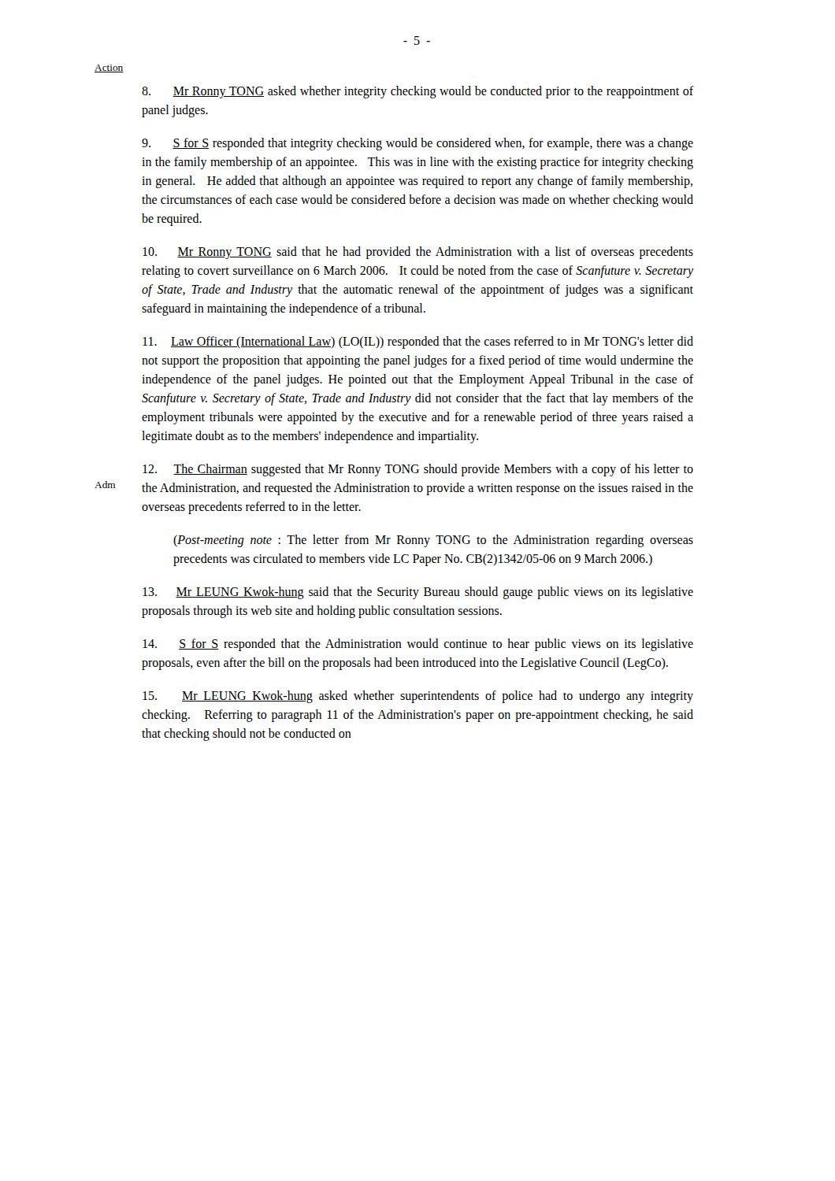- 5 -
Action 8. Mr Ronny TONG asked whether integrity checking would be conducted prior to the reappointment of panel judges.
9. S for S responded that integrity checking would be considered when, for example, there was a change in the family membership of an appointee. This was in line with the existing practice for integrity checking in general. He added that although an appointee was required to report any change of family membership, the circumstances of each case would be considered before a decision was made on whether checking would be required.
10. Mr Ronny TONG said that he had provided the Administration with a list of overseas precedents relating to covert surveillance on 6 March 2006. It could be noted from the case of Scanfuture v. Secretary of State, Trade and Industry that the automatic renewal of the appointment of judges was a significant safeguard in maintaining the independence of a tribunal.
11. Law Officer (International Law) (LO(IL)) responded that the cases referred to in Mr TONG's letter did not support the proposition that appointing the panel judges for a fixed period of time would undermine the independence of the panel judges. He pointed out that the Employment Appeal Tribunal in the case of Scanfuture v. Secretary of State, Trade and Industry did not consider that the fact that lay members of the employment tribunals were appointed by the executive and for a renewable period of three years raised a legitimate doubt as to the members' independence and impartiality.
Adm 12. The Chairman suggested that Mr Ronny TONG should provide Members with a copy of his letter to the Administration, and requested the Administration to provide a written response on the issues raised in the overseas precedents referred to in the letter.
(Post-meeting note : The letter from Mr Ronny TONG to the Administration regarding overseas precedents was circulated to members vide LC Paper No. CB(2)1342/05-06 on 9 March 2006.)
13. Mr LEUNG Kwok-hung said that the Security Bureau should gauge public views on its legislative proposals through its web site and holding public consultation sessions.
14. S for S responded that the Administration would continue to hear public views on its legislative proposals, even after the bill on the proposals had been introduced into the Legislative Council (LegCo).
15. Mr LEUNG Kwok-hung asked whether superintendents of police had to undergo any integrity checking. Referring to paragraph 11 of the Administration's paper on pre-appointment checking, he said that checking should not be conducted on